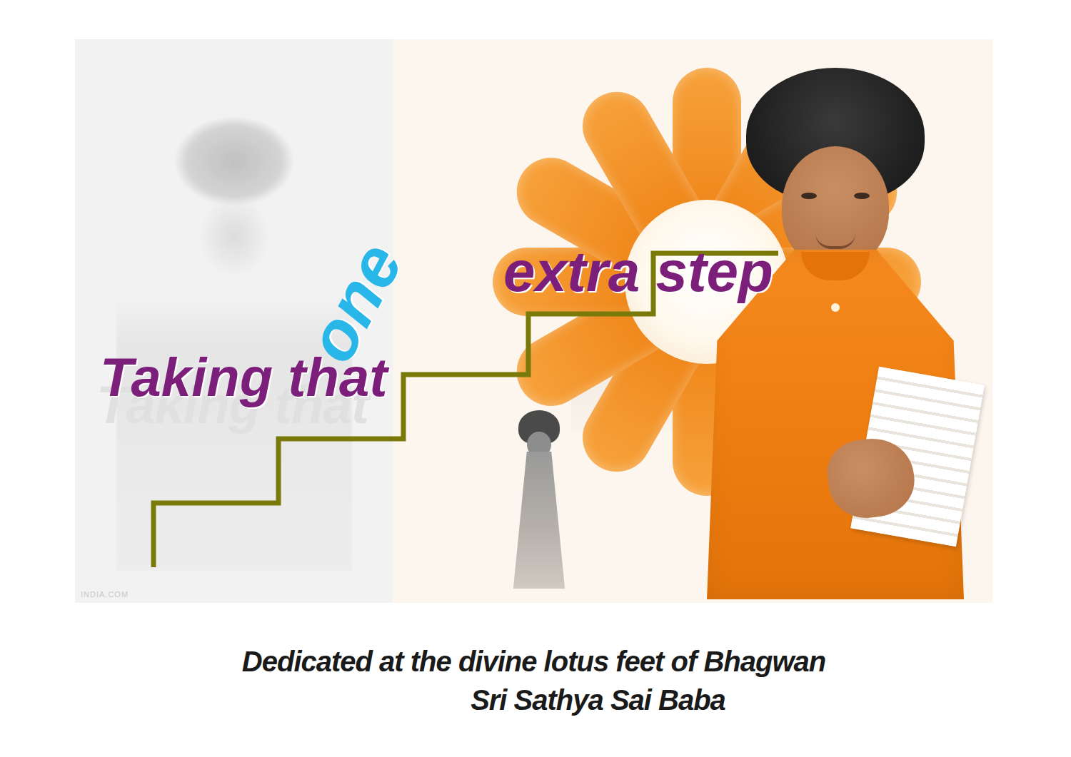Taking that
INDIA.COM
Taking that
one
extra step
Dedicated at the divine lotus feet of Bhagwan Sri Sathya Sai Baba